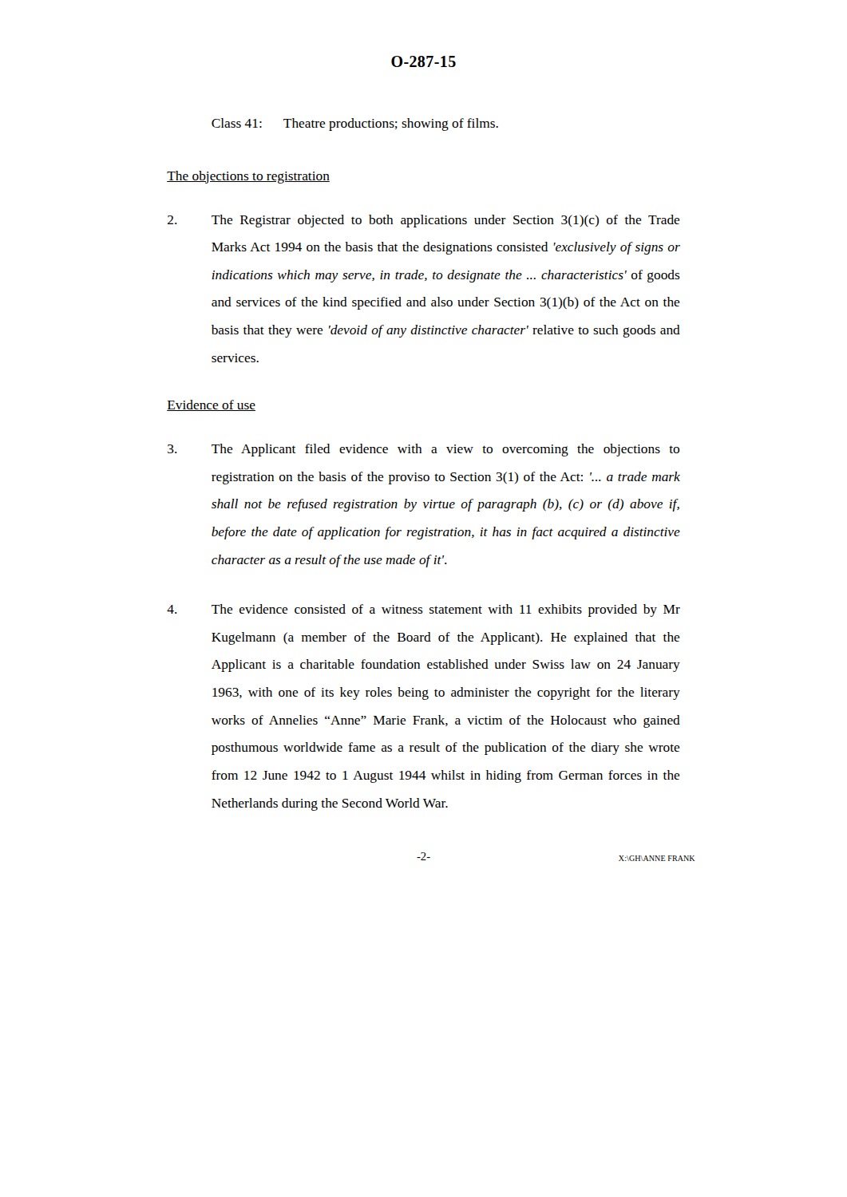O-287-15
Class 41: Theatre productions; showing of films.
The objections to registration
2. The Registrar objected to both applications under Section 3(1)(c) of the Trade Marks Act 1994 on the basis that the designations consisted 'exclusively of signs or indications which may serve, in trade, to designate the ... characteristics' of goods and services of the kind specified and also under Section 3(1)(b) of the Act on the basis that they were 'devoid of any distinctive character' relative to such goods and services.
Evidence of use
3. The Applicant filed evidence with a view to overcoming the objections to registration on the basis of the proviso to Section 3(1) of the Act: '... a trade mark shall not be refused registration by virtue of paragraph (b), (c) or (d) above if, before the date of application for registration, it has in fact acquired a distinctive character as a result of the use made of it'.
4. The evidence consisted of a witness statement with 11 exhibits provided by Mr Kugelmann (a member of the Board of the Applicant). He explained that the Applicant is a charitable foundation established under Swiss law on 24 January 1963, with one of its key roles being to administer the copyright for the literary works of Annelies “Anne” Marie Frank, a victim of the Holocaust who gained posthumous worldwide fame as a result of the publication of the diary she wrote from 12 June 1942 to 1 August 1944 whilst in hiding from German forces in the Netherlands during the Second World War.
-2-
X:\GH\ANNE FRANK